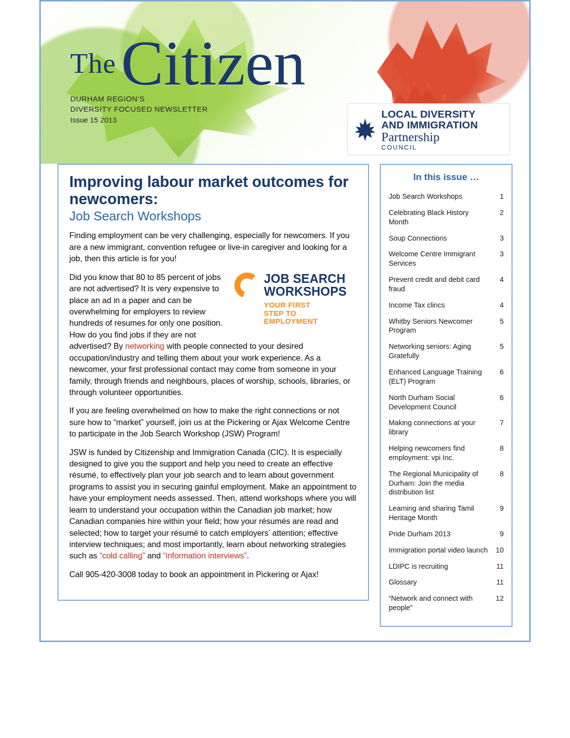The Citizen
Durham Region’s
Diversity Focused Newsletter
Issue 15 2013
LOCAL DIVERSITY
AND IMMIGRATION
Partnership
Council
Improving labour market outcomes for newcomers:
Job Search Workshops
Finding employment can be very challenging, especially for newcomers. If you are a new immigrant, convention refugee or live-in caregiver and looking for a job, then this article is for you!
JOB SEARCH
WORKSHOPS
YOUR FIRST
STEP TO
EMPLOYMENT
Did you know that 80 to 85 percent of jobs are not advertised? It is very expensive to place an ad in a paper and can be overwhelming for employers to review hundreds of resumes for only one position. How do you find jobs if they are not advertised? By networking with people connected to your desired occupation/industry and telling them about your work experience. As a newcomer, your first professional contact may come from someone in your family, through friends and neighbours, places of worship, schools, libraries, or through volunteer opportunities.
If you are feeling overwhelmed on how to make the right connections or not sure how to “market” yourself, join us at the Pickering or Ajax Welcome Centre to participate in the Job Search Workshop (JSW) Program!
JSW is funded by Citizenship and Immigration Canada (CIC). It is especially designed to give you the support and help you need to create an effective résumé, to effectively plan your job search and to learn about government programs to assist you in securing gainful employment. Make an appointment to have your employment needs assessed. Then, attend workshops where you will learn to understand your occupation within the Canadian job market; how Canadian companies hire within your field; how your résumés are read and selected; how to target your résumé to catch employers’ attention; effective interview techniques; and most importantly, learn about networking strategies such as “cold calling” and “information interviews”.
Call 905-420-3008 today to book an appointment in Pickering or Ajax!
In this issue …
Job Search Workshops 1
Celebrating Black History Month 2
Soup Connections 3
Welcome Centre Immigrant Services 3
Prevent credit and debit card fraud 4
Income Tax clincs 4
Whitby Seniors Newcomer Program 5
Networking seniors: Aging Gratefully 5
Enhanced Language Training (ELT) Program 6
North Durham Social Development Council 6
Making connections at your library 7
Helping newcomers find employment: vpi Inc. 8
The Regional Municipality of Durham: Join the media distribution list 8
Learning and sharing Tamil Heritage Month 9
Pride Durham 20139
Immigration portal video launch 10
LDIPC is recruiting 11
Glossary 11
“Network and connect with people”12